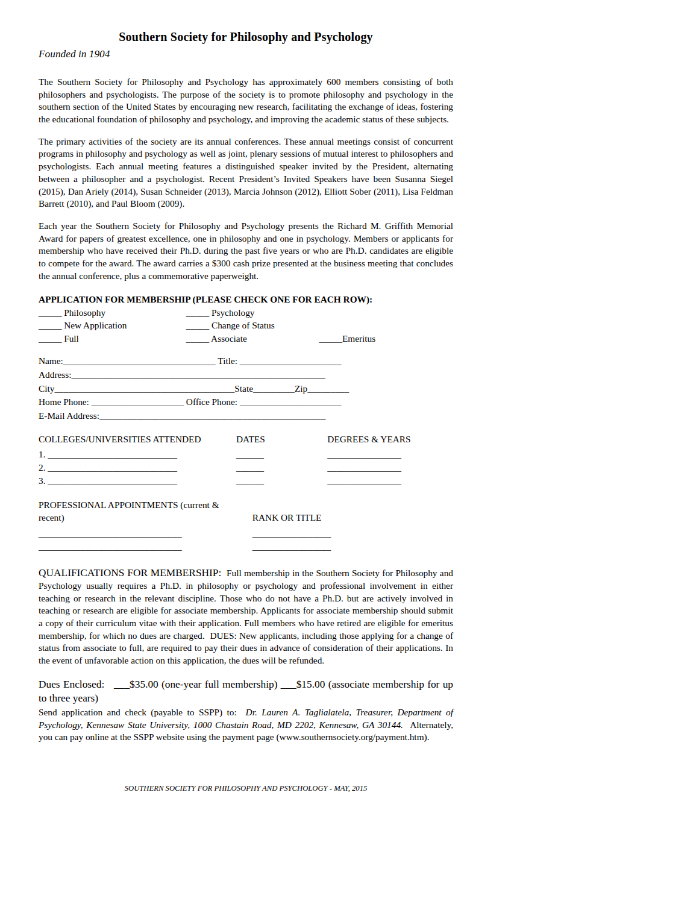Southern Society for Philosophy and Psychology
Founded in 1904
The Southern Society for Philosophy and Psychology has approximately 600 members consisting of both philosophers and psychologists. The purpose of the society is to promote philosophy and psychology in the southern section of the United States by encouraging new research, facilitating the exchange of ideas, fostering the educational foundation of philosophy and psychology, and improving the academic status of these subjects.
The primary activities of the society are its annual conferences. These annual meetings consist of concurrent programs in philosophy and psychology as well as joint, plenary sessions of mutual interest to philosophers and psychologists. Each annual meeting features a distinguished speaker invited by the President, alternating between a philosopher and a psychologist. Recent President’s Invited Speakers have been Susanna Siegel (2015), Dan Ariely (2014), Susan Schneider (2013), Marcia Johnson (2012), Elliott Sober (2011), Lisa Feldman Barrett (2010), and Paul Bloom (2009).
Each year the Southern Society for Philosophy and Psychology presents the Richard M. Griffith Memorial Award for papers of greatest excellence, one in philosophy and one in psychology. Members or applicants for membership who have received their Ph.D. during the past five years or who are Ph.D. candidates are eligible to compete for the award. The award carries a $300 cash prize presented at the business meeting that concludes the annual conference, plus a commemorative paperweight.
APPLICATION FOR MEMBERSHIP (PLEASE CHECK ONE FOR EACH ROW):
_____ Philosophy_____ Psychology
_____ New Application_____ Change of Status
_____ Full_____ Associate_____Emeritus
Name:_________________________________ Title: ______________________
Address:_______________________________________________________
City_______________________________________State_________Zip_________
Home Phone: ____________________ Office Phone: ______________________
E-Mail Address:_________________________________________________
| COLLEGES/UNIVERSITIES ATTENDED | DATES | DEGREES & YEARS |
| --- | --- | --- |
| 1. ____________________________ | ______ | ________________ |
| 2. ____________________________ | ______ | ________________ |
| 3. ____________________________ | ______ | ________________ |
| PROFESSIONAL APPOINTMENTS (current & recent) | RANK OR TITLE |
| --- | --- |
| _______________________________ | _________________ |
| _______________________________ | _________________ |
QUALIFICATIONS FOR MEMBERSHIP: Full membership in the Southern Society for Philosophy and Psychology usually requires a Ph.D. in philosophy or psychology and professional involvement in either teaching or research in the relevant discipline. Those who do not have a Ph.D. but are actively involved in teaching or research are eligible for associate membership. Applicants for associate membership should submit a copy of their curriculum vitae with their application. Full members who have retired are eligible for emeritus membership, for which no dues are charged. DUES: New applicants, including those applying for a change of status from associate to full, are required to pay their dues in advance of consideration of their applications. In the event of unfavorable action on this application, the dues will be refunded.
Dues Enclosed: ___$35.00 (one-year full membership) ___$15.00 (associate membership for up to three years)
Send application and check (payable to SSPP) to: Dr. Lauren A. Taglialatela, Treasurer, Department of Psychology, Kennesaw State University, 1000 Chastain Road, MD 2202, Kennesaw, GA 30144. Alternately, you can pay online at the SSPP website using the payment page (www.southernsociety.org/payment.htm).
SOUTHERN SOCIETY FOR PHILOSOPHY AND PSYCHOLOGY - MAY, 2015